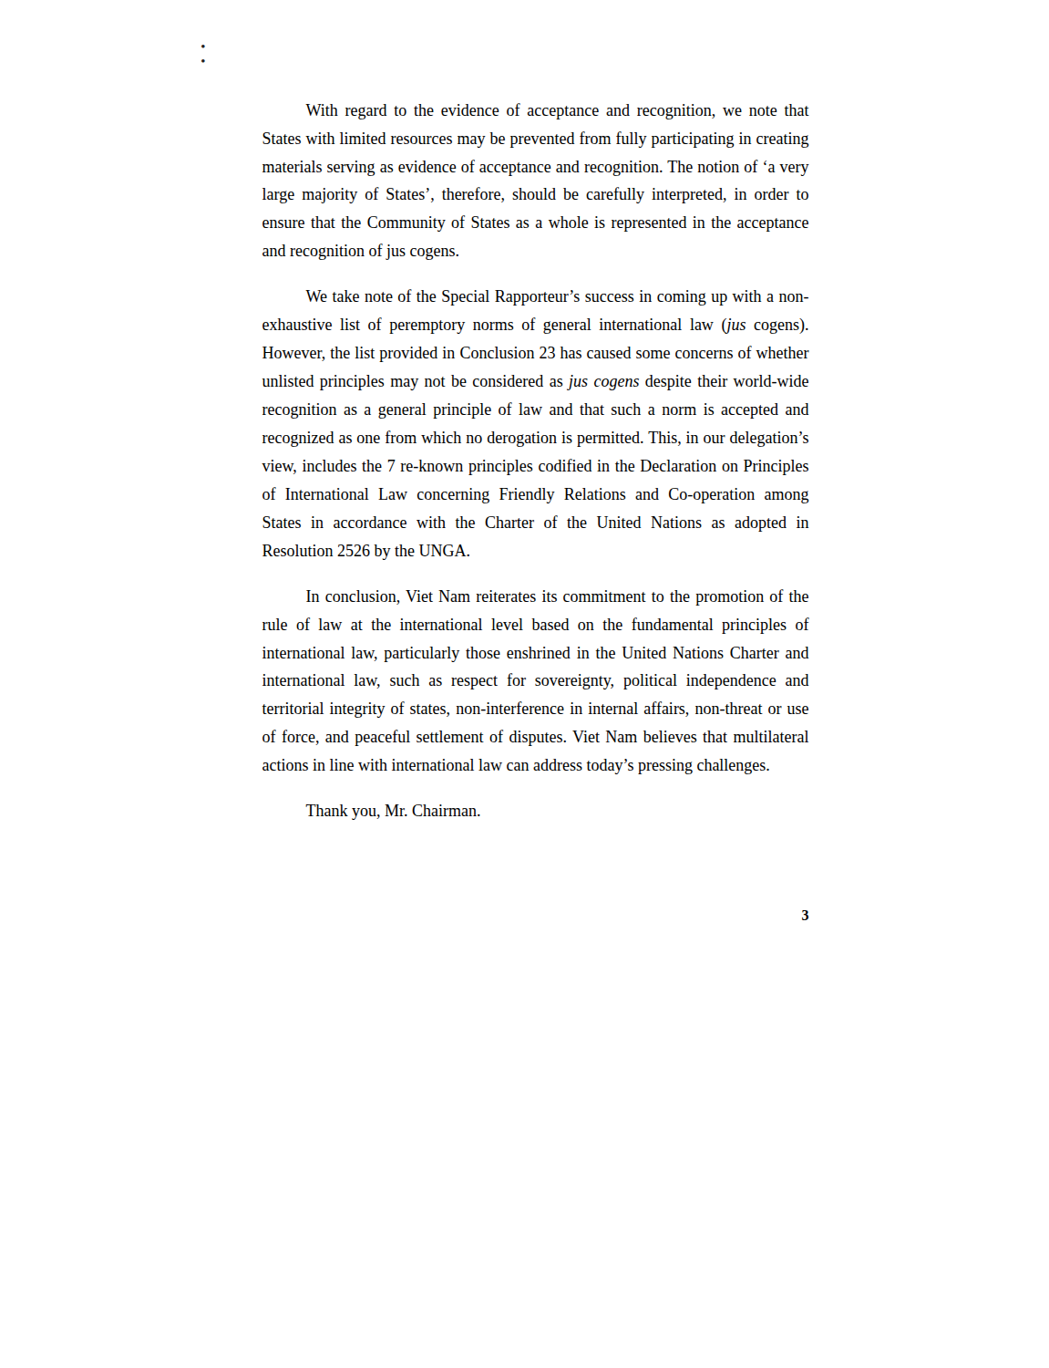• •
With regard to the evidence of acceptance and recognition, we note that States with limited resources may be prevented from fully participating in creating materials serving as evidence of acceptance and recognition. The notion of ‘a very large majority of States’, therefore, should be carefully interpreted, in order to ensure that the Community of States as a whole is represented in the acceptance and recognition of jus cogens.
We take note of the Special Rapporteur’s success in coming up with a non-exhaustive list of peremptory norms of general international law (jus cogens). However, the list provided in Conclusion 23 has caused some concerns of whether unlisted principles may not be considered as jus cogens despite their world-wide recognition as a general principle of law and that such a norm is accepted and recognized as one from which no derogation is permitted. This, in our delegation’s view, includes the 7 re-known principles codified in the Declaration on Principles of International Law concerning Friendly Relations and Co-operation among States in accordance with the Charter of the United Nations as adopted in Resolution 2526 by the UNGA.
In conclusion, Viet Nam reiterates its commitment to the promotion of the rule of law at the international level based on the fundamental principles of international law, particularly those enshrined in the United Nations Charter and international law, such as respect for sovereignty, political independence and territorial integrity of states, non-interference in internal affairs, non-threat or use of force, and peaceful settlement of disputes. Viet Nam believes that multilateral actions in line with international law can address today’s pressing challenges.
Thank you, Mr. Chairman.
3